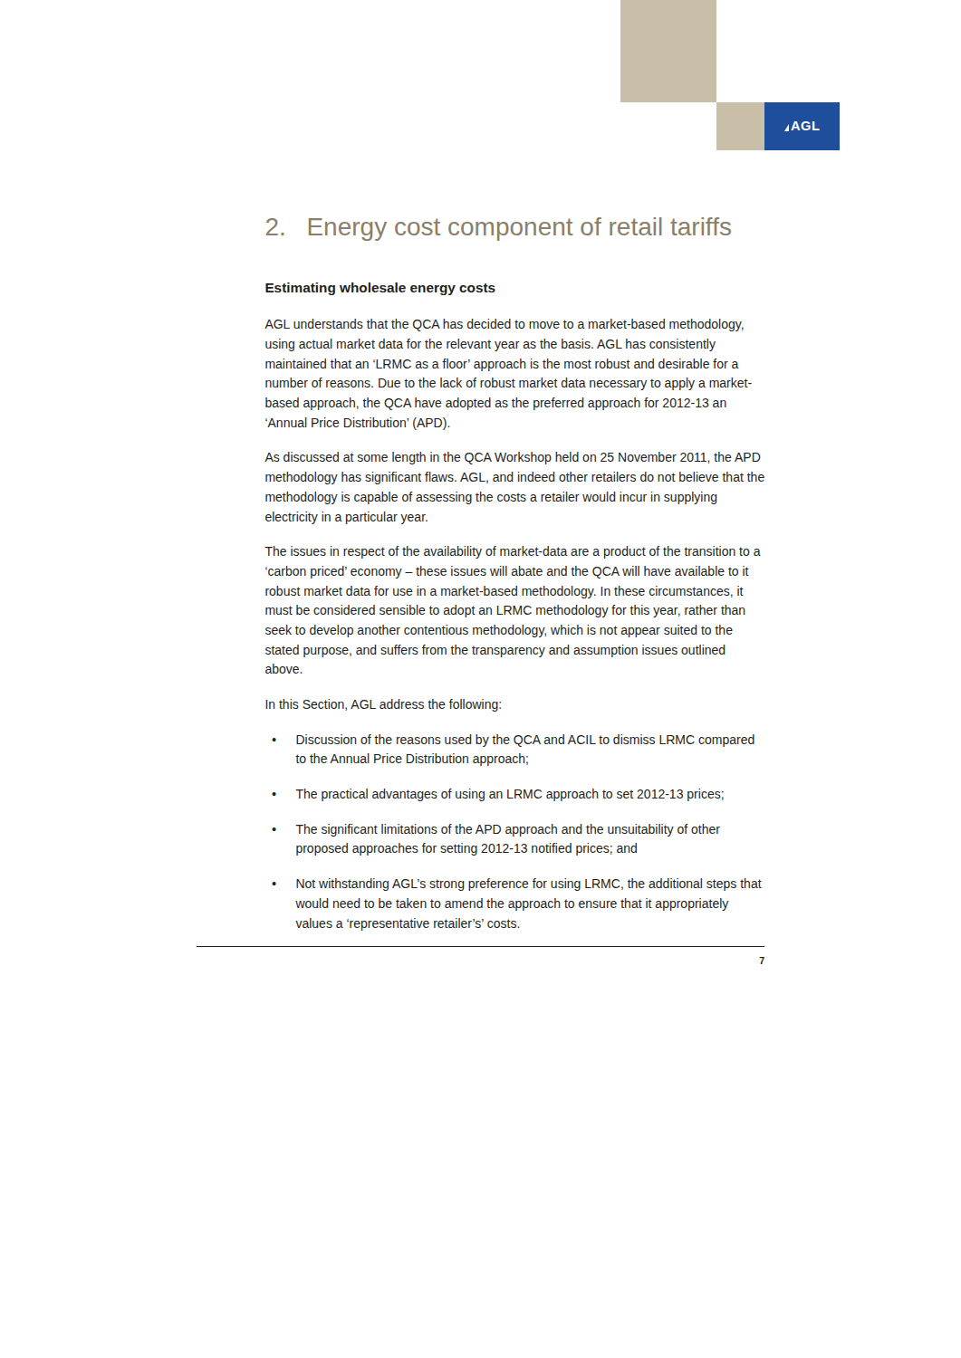AGL
2. Energy cost component of retail tariffs
Estimating wholesale energy costs
AGL understands that the QCA has decided to move to a market-based methodology, using actual market data for the relevant year as the basis. AGL has consistently maintained that an ‘LRMC as a floor’ approach is the most robust and desirable for a number of reasons. Due to the lack of robust market data necessary to apply a market-based approach, the QCA have adopted as the preferred approach for 2012-13 an ‘Annual Price Distribution’ (APD).
As discussed at some length in the QCA Workshop held on 25 November 2011, the APD methodology has significant flaws. AGL, and indeed other retailers do not believe that the methodology is capable of assessing the costs a retailer would incur in supplying electricity in a particular year.
The issues in respect of the availability of market-data are a product of the transition to a ‘carbon priced’ economy – these issues will abate and the QCA will have available to it robust market data for use in a market-based methodology. In these circumstances, it must be considered sensible to adopt an LRMC methodology for this year, rather than seek to develop another contentious methodology, which is not appear suited to the stated purpose, and suffers from the transparency and assumption issues outlined above.
In this Section, AGL address the following:
Discussion of the reasons used by the QCA and ACIL to dismiss LRMC compared to the Annual Price Distribution approach;
The practical advantages of using an LRMC approach to set 2012-13 prices;
The significant limitations of the APD approach and the unsuitability of other proposed approaches for setting 2012-13 notified prices; and
Not withstanding AGL’s strong preference for using LRMC, the additional steps that would need to be taken to amend the approach to ensure that it appropriately values a ‘representative retailer’s’ costs.
7